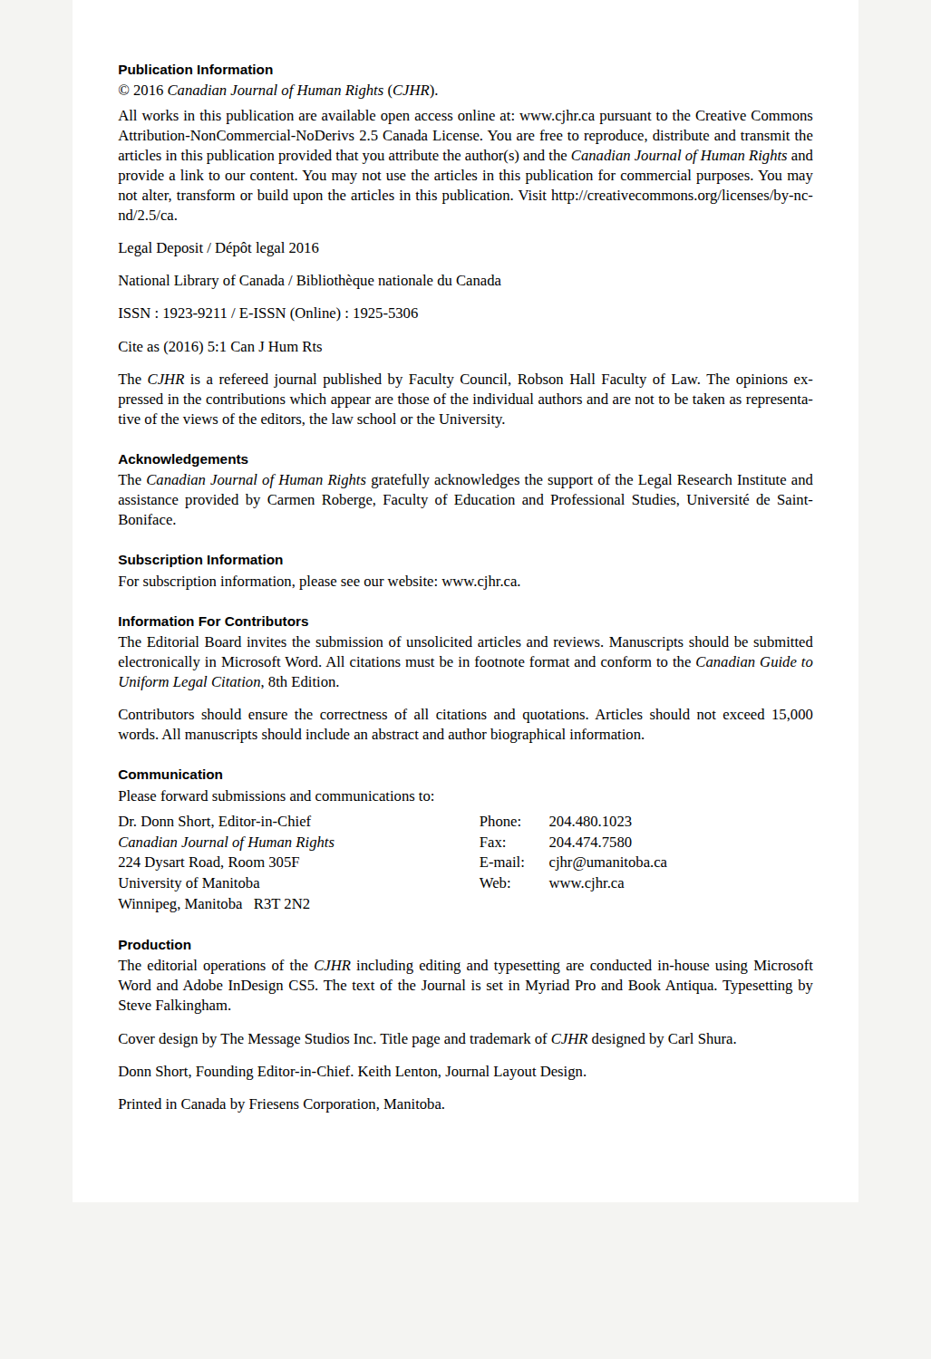Publication Information
© 2016 Canadian Journal of Human Rights (CJHR).
All works in this publication are available open access online at: www.cjhr.ca pursuant to the Creative Commons Attribution-NonCommercial-NoDerivs 2.5 Canada License. You are free to reproduce, distribute and transmit the articles in this publication provided that you attribute the author(s) and the Canadian Journal of Human Rights and provide a link to our content. You may not use the articles in this publication for commercial purposes. You may not alter, transform or build upon the articles in this publication. Visit http://creativecommons.org/licenses/by-nc-nd/2.5/ca.
Legal Deposit / Dépôt legal 2016
National Library of Canada / Bibliothèque nationale du Canada
ISSN : 1923-9211 / E-ISSN (Online) : 1925-5306
Cite as (2016) 5:1 Can J Hum Rts
The CJHR is a refereed journal published by Faculty Council, Robson Hall Faculty of Law. The opinions expressed in the contributions which appear are those of the individual authors and are not to be taken as representative of the views of the editors, the law school or the University.
Acknowledgements
The Canadian Journal of Human Rights gratefully acknowledges the support of the Legal Research Institute and assistance provided by Carmen Roberge, Faculty of Education and Professional Studies, Université de Saint-Boniface.
Subscription Information
For subscription information, please see our website: www.cjhr.ca.
Information For Contributors
The Editorial Board invites the submission of unsolicited articles and reviews. Manuscripts should be submitted electronically in Microsoft Word. All citations must be in footnote format and conform to the Canadian Guide to Uniform Legal Citation, 8th Edition.
Contributors should ensure the correctness of all citations and quotations. Articles should not exceed 15,000 words. All manuscripts should include an abstract and author biographical information.
Communication
Please forward submissions and communications to:
| Dr. Donn Short, Editor-in-Chief | Phone: | 204.480.1023 |
| Canadian Journal of Human Rights | Fax: | 204.474.7580 |
| 224 Dysart Road, Room 305F | E-mail: | cjhr@umanitoba.ca |
| University of Manitoba | Web: | www.cjhr.ca |
| Winnipeg, Manitoba R3T 2N2 | | |
Production
The editorial operations of the CJHR including editing and typesetting are conducted in-house using Microsoft Word and Adobe InDesign CS5. The text of the Journal is set in Myriad Pro and Book Antiqua. Typesetting by Steve Falkingham.
Cover design by The Message Studios Inc. Title page and trademark of CJHR designed by Carl Shura.
Donn Short, Founding Editor-in-Chief. Keith Lenton, Journal Layout Design.
Printed in Canada by Friesens Corporation, Manitoba.